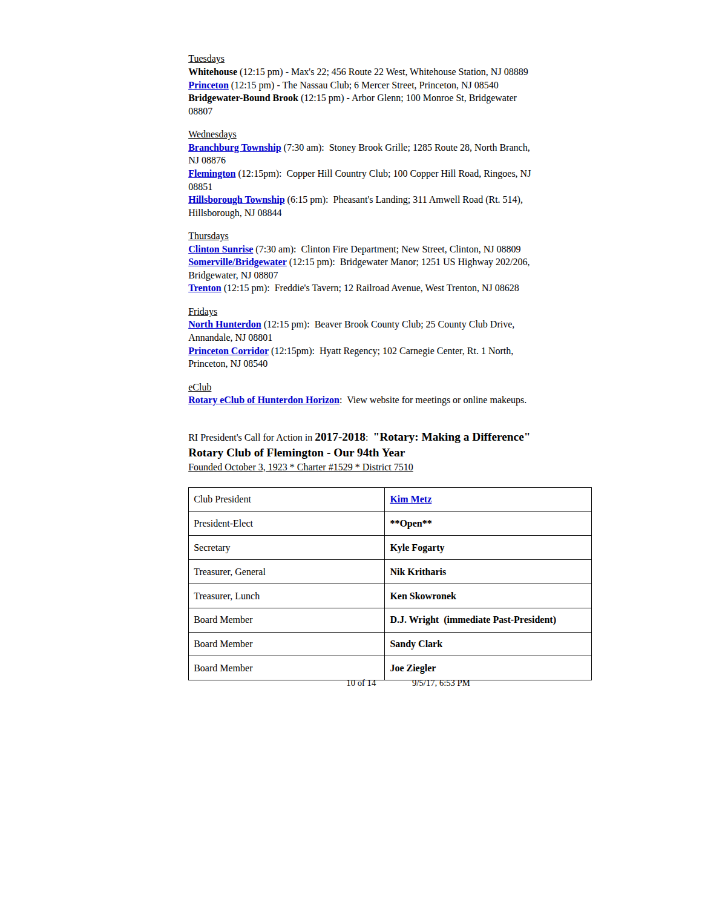Tuesdays
Whitehouse (12:15 pm) - Max's 22; 456 Route 22 West, Whitehouse Station, NJ 08889
Princeton (12:15 pm) - The Nassau Club; 6 Mercer Street, Princeton, NJ 08540
Bridgewater-Bound Brook (12:15 pm) - Arbor Glenn; 100 Monroe St, Bridgewater 08807
Wednesdays
Branchburg Township (7:30 am): Stoney Brook Grille; 1285 Route 28, North Branch, NJ 08876
Flemington (12:15pm): Copper Hill Country Club; 100 Copper Hill Road, Ringoes, NJ 08851
Hillsborough Township (6:15 pm): Pheasant's Landing; 311 Amwell Road (Rt. 514), Hillsborough, NJ 08844
Thursdays
Clinton Sunrise (7:30 am): Clinton Fire Department; New Street, Clinton, NJ 08809
Somerville/Bridgewater (12:15 pm): Bridgewater Manor; 1251 US Highway 202/206, Bridgewater, NJ 08807
Trenton (12:15 pm): Freddie's Tavern; 12 Railroad Avenue, West Trenton, NJ 08628
Fridays
North Hunterdon (12:15 pm): Beaver Brook County Club; 25 County Club Drive, Annandale, NJ 08801
Princeton Corridor (12:15pm): Hyatt Regency; 102 Carnegie Center, Rt. 1 North, Princeton, NJ 08540
eClub
Rotary eClub of Hunterdon Horizon: View website for meetings or online makeups.
RI President's Call for Action in 2017-2018: "Rotary: Making a Difference"
Rotary Club of Flemington - Our 94th Year
Founded October 3, 1923 * Charter #1529 * District 7510
| Club President | Kim Metz |
| President-Elect | **Open** |
| Secretary | Kyle Fogarty |
| Treasurer, General | Nik Kritharis |
| Treasurer, Lunch | Ken Skowronek |
| Board Member | D.J. Wright (immediate Past-President) |
| Board Member | Sandy Clark |
| Board Member | Joe Ziegler |
10 of 14
9/5/17, 6:53 PM